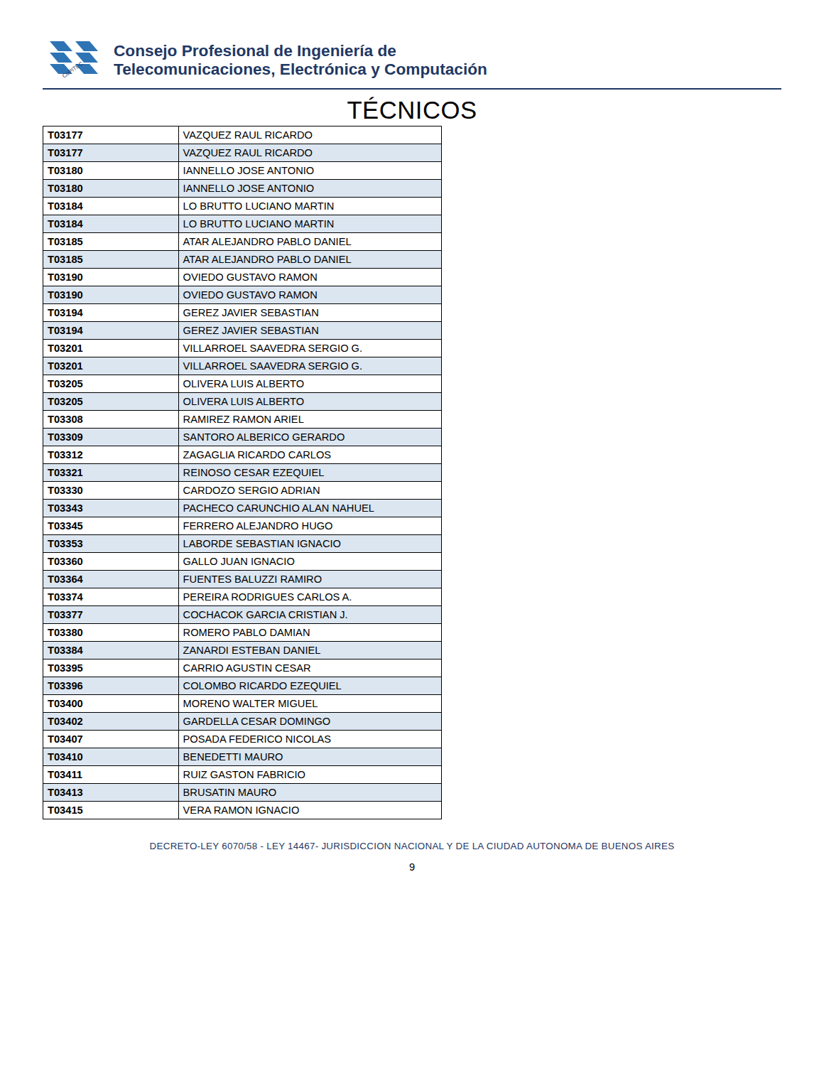CoPITEC
Consejo Profesional de Ingeniería de
Telecomunicaciones, Electrónica y Computación
TÉCNICOS
| T03177 | VAZQUEZ RAUL RICARDO |
| T03177 | VAZQUEZ RAUL RICARDO |
| T03180 | IANNELLO JOSE ANTONIO |
| T03180 | IANNELLO JOSE ANTONIO |
| T03184 | LO BRUTTO LUCIANO MARTIN |
| T03184 | LO BRUTTO LUCIANO MARTIN |
| T03185 | ATAR ALEJANDRO PABLO DANIEL |
| T03185 | ATAR ALEJANDRO PABLO DANIEL |
| T03190 | OVIEDO GUSTAVO RAMON |
| T03190 | OVIEDO GUSTAVO RAMON |
| T03194 | GEREZ JAVIER SEBASTIAN |
| T03194 | GEREZ JAVIER SEBASTIAN |
| T03201 | VILLARROEL SAAVEDRA SERGIO G. |
| T03201 | VILLARROEL SAAVEDRA SERGIO G. |
| T03205 | OLIVERA LUIS ALBERTO |
| T03205 | OLIVERA LUIS ALBERTO |
| T03308 | RAMIREZ RAMON ARIEL |
| T03309 | SANTORO ALBERICO GERARDO |
| T03312 | ZAGAGLIA RICARDO CARLOS |
| T03321 | REINOSO CESAR EZEQUIEL |
| T03330 | CARDOZO SERGIO ADRIAN |
| T03343 | PACHECO CARUNCHIO ALAN NAHUEL |
| T03345 | FERRERO ALEJANDRO HUGO |
| T03353 | LABORDE SEBASTIAN IGNACIO |
| T03360 | GALLO JUAN IGNACIO |
| T03364 | FUENTES BALUZZI RAMIRO |
| T03374 | PEREIRA RODRIGUES CARLOS A. |
| T03377 | COCHACOK GARCIA CRISTIAN J. |
| T03380 | ROMERO PABLO DAMIAN |
| T03384 | ZANARDI ESTEBAN DANIEL |
| T03395 | CARRIO AGUSTIN CESAR |
| T03396 | COLOMBO RICARDO EZEQUIEL |
| T03400 | MORENO WALTER MIGUEL |
| T03402 | GARDELLA CESAR DOMINGO |
| T03407 | POSADA FEDERICO NICOLAS |
| T03410 | BENEDETTI MAURO |
| T03411 | RUIZ GASTON FABRICIO |
| T03413 | BRUSATIN MAURO |
| T03415 | VERA RAMON IGNACIO |
DECRETO-LEY 6070/58 - LEY 14467- JURISDICCION NACIONAL Y DE LA CIUDAD AUTONOMA DE BUENOS AIRES
9